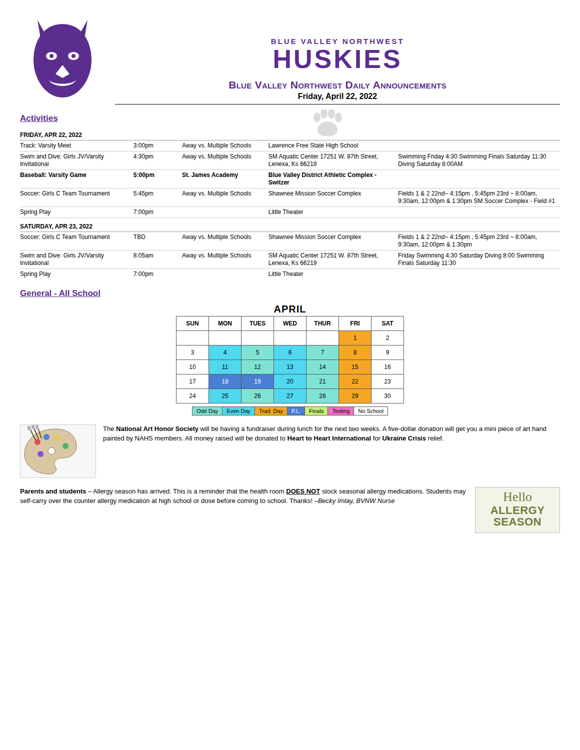BLUE VALLEY NORTHWEST HUSKIES
Blue Valley Northwest Daily Announcements
Friday, April 22, 2022
Activities
| FRIDAY, APR 22, 2022 |
| Track: Varsity Meet | 3:00pm | Away vs. Multiple Schools | Lawrence Free State High School | |
| Swim and Dive: Girls JV/Varsity Invitational | 4:30pm | Away vs. Multiple Schools | SM Aquatic Center 17251 W. 87th Street, Lenexa, Ks 66219 | Swimming Friday 4:30 Swimming Finals Saturday 11:30 Diving Saturday 8:00AM |
| Baseball: Varsity Game | 5:00pm | St. James Academy | Blue Valley District Athletic Complex - Switzer | |
| Soccer: Girls C Team Tournament | 5:45pm | Away vs. Multiple Schools | Shawnee Mission Soccer Complex | Fields 1 & 2 22nd~ 4:15pm , 5:45pm 23rd ~ 8:00am, 9:30am, 12:00pm & 1:30pm SM Soccer Complex - Field #1 |
| Spring Play | 7:00pm | | Little Theater | |
| SATURDAY, APR 23, 2022 |
| Soccer: Girls C Team Tournament | TBD | Away vs. Multiple Schools | Shawnee Mission Soccer Complex | Fields 1 & 2 22nd~ 4:15pm , 5:45pm 23rd ~ 8:00am, 9:30am, 12:00pm & 1:30pm |
| Swim and Dive: Girls JV/Varsity Invitational | 8:05am | Away vs. Multiple Schools | SM Aquatic Center 17251 W. 87th Street, Lenexa, Ks 66219 | Friday Swimming 4:30 Saturday Diving 8:00 Swimming Finals Saturday 11:30 |
| Spring Play | 7:00pm | | Little Theater | |
General - All School
APRIL
| SUN | MON | TUES | WED | THUR | FRI | SAT |
| --- | --- | --- | --- | --- | --- | --- |
| | | | | | 1 | 2 |
| 3 | 4 | 5 | 6 | 7 | 8 | 9 |
| 10 | 11 | 12 | 13 | 14 | 15 | 16 |
| 17 | 18 | 19 | 20 | 21 | 22 | 23 |
| 24 | 25 | 26 | 27 | 28 | 29 | 30 |
| Odd Day | Even Day | Trad. Day | P.L. | Finals | Testing | No School |
The National Art Honor Society will be having a fundraiser during lunch for the next two weeks. A five-dollar donation will get you a mini piece of art hand painted by NAHS members. All money raised will be donated to Heart to Heart International for Ukraine Crisis relief.
Parents and students – Allergy season has arrived. This is a reminder that the health room DOES NOT stock seasonal allergy medications. Students may self-carry over the counter allergy medication at high school or dose before coming to school. Thanks! –Becky Imlay, BVNW Nurse
Hello
ALLERGY
SEASON